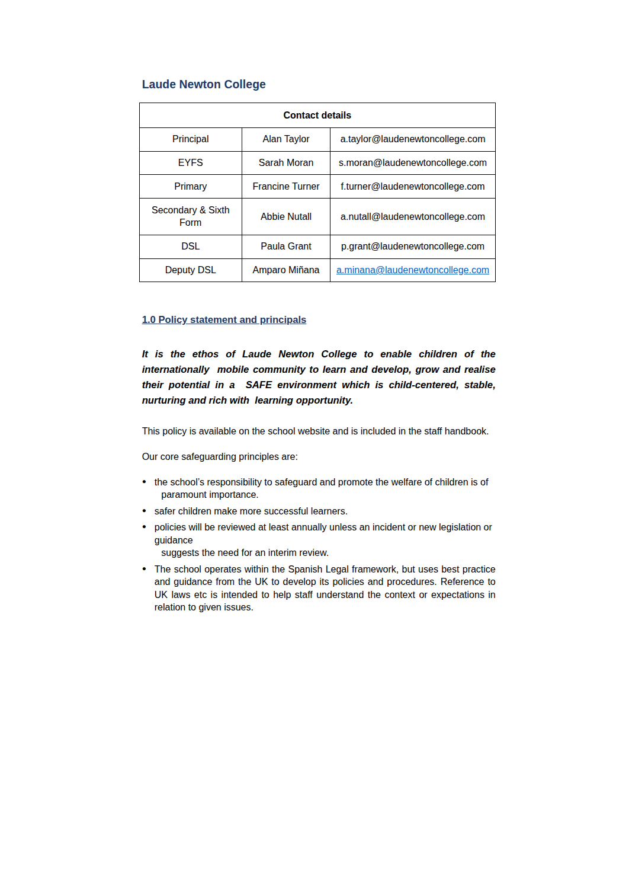Laude Newton College
| Contact details |
| --- |
| Principal | Alan Taylor | a.taylor@laudenewtoncollege.com |
| EYFS | Sarah Moran | s.moran@laudenewtoncollege.com |
| Primary | Francine Turner | f.turner@laudenewtoncollege.com |
| Secondary & Sixth Form | Abbie Nutall | a.nutall@laudenewtoncollege.com |
| DSL | Paula Grant | p.grant@laudenewtoncollege.com |
| Deputy DSL | Amparo Miñana | a.minana@laudenewtoncollege.com |
1.0 Policy statement and principals
It is the ethos of Laude Newton College to enable children of the internationally mobile community to learn and develop, grow and realise their potential in a SAFE environment which is child-centered, stable, nurturing and rich with learning opportunity.
This policy is available on the school website and is included in the staff handbook.
Our core safeguarding principles are:
the school’s responsibility to safeguard and promote the welfare of children is ofparamount importance.
safer children make more successful learners.
policies will be reviewed at least annually unless an incident or new legislation or guidancesuggests the need for an interim review.
The school operates within the Spanish Legal framework, but uses best practice and guidance from the UK to develop its policies and procedures. Reference to UK laws etc is intended to help staff understand the context or expectations in relation to given issues.